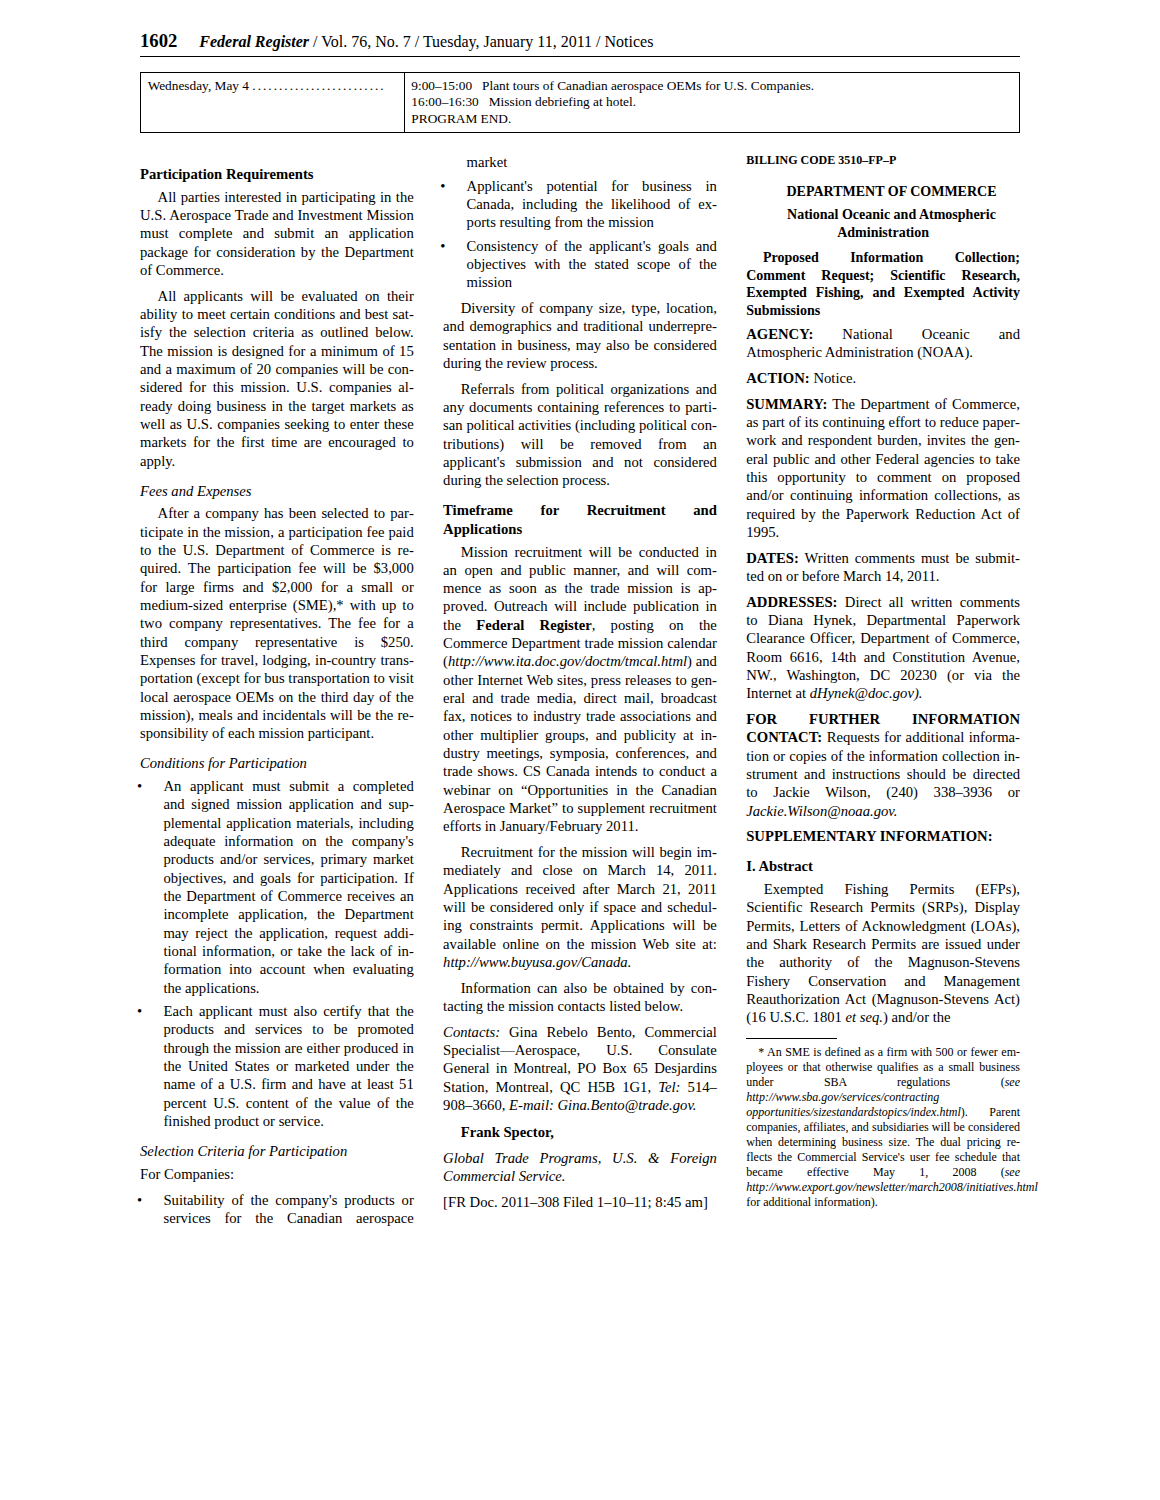1602 Federal Register / Vol. 76, No. 7 / Tuesday, January 11, 2011 / Notices
| Wednesday, May 4 ......................... | 9:00–15:00 Plant tours of Canadian aerospace OEMs for U.S. Companies. 16:00–16:30 Mission debriefing at hotel. PROGRAM END. |
Participation Requirements
All parties interested in participating in the U.S. Aerospace Trade and Investment Mission must complete and submit an application package for consideration by the Department of Commerce.
All applicants will be evaluated on their ability to meet certain conditions and best satisfy the selection criteria as outlined below. The mission is designed for a minimum of 15 and a maximum of 20 companies will be considered for this mission. U.S. companies already doing business in the target markets as well as U.S. companies seeking to enter these markets for the first time are encouraged to apply.
Fees and Expenses
After a company has been selected to participate in the mission, a participation fee paid to the U.S. Department of Commerce is required. The participation fee will be $3,000 for large firms and $2,000 for a small or medium-sized enterprise (SME),* with up to two company representatives. The fee for a third company representative is $250. Expenses for travel, lodging, in-country transportation (except for bus transportation to visit local aerospace OEMs on the third day of the mission), meals and incidentals will be the responsibility of each mission participant.
Conditions for Participation
An applicant must submit a completed and signed mission application and supplemental application materials, including adequate information on the company's products and/or services, primary market objectives, and goals for participation. If the Department of Commerce receives an incomplete application, the Department may reject the application, request additional information, or take the lack of information into account when evaluating the applications.
Each applicant must also certify that the products and services to be promoted through the mission are either produced in the United States or marketed under the name of a U.S. firm and have at least 51 percent U.S. content of the value of the finished product or service.
Selection Criteria for Participation
For Companies:
Suitability of the company's products or services for the Canadian aerospace market
Applicant's potential for business in Canada, including the likelihood of exports resulting from the mission
Consistency of the applicant's goals and objectives with the stated scope of the mission
Diversity of company size, type, location, and demographics and traditional underrepresentation in business, may also be considered during the review process.
Referrals from political organizations and any documents containing references to partisan political activities (including political contributions) will be removed from an applicant's submission and not considered during the selection process.
Timeframe for Recruitment and Applications
Mission recruitment will be conducted in an open and public manner, and will commence as soon as the trade mission is approved. Outreach will include publication in the Federal Register, posting on the Commerce Department trade mission calendar (http://www.ita.doc.gov/doctm/tmcal.html) and other Internet Web sites, press releases to general and trade media, direct mail, broadcast fax, notices to industry trade associations and other multiplier groups, and publicity at industry meetings, symposia, conferences, and trade shows. CS Canada intends to conduct a webinar on “Opportunities in the Canadian Aerospace Market” to supplement recruitment efforts in January/February 2011.
Recruitment for the mission will begin immediately and close on March 14, 2011. Applications received after March 21, 2011 will be considered only if space and scheduling constraints permit. Applications will be available online on the mission Web site at: http://www.buyusa.gov/Canada.
Information can also be obtained by contacting the mission contacts listed below.
Contacts: Gina Rebelo Bento, Commercial Specialist—Aerospace, U.S. Consulate General in Montreal, PO Box 65 Desjardins Station, Montreal, QC H5B 1G1, Tel: 514–908–3660, E-mail: Gina.Bento@trade.gov.
Frank Spector,
Global Trade Programs, U.S. & Foreign Commercial Service.
[FR Doc. 2011–308 Filed 1–10–11; 8:45 am]
BILLING CODE 3510–FP–P
DEPARTMENT OF COMMERCE
National Oceanic and Atmospheric Administration
Proposed Information Collection; Comment Request; Scientific Research, Exempted Fishing, and Exempted Activity Submissions
AGENCY: National Oceanic and Atmospheric Administration (NOAA).
ACTION: Notice.
SUMMARY: The Department of Commerce, as part of its continuing effort to reduce paperwork and respondent burden, invites the general public and other Federal agencies to take this opportunity to comment on proposed and/or continuing information collections, as required by the Paperwork Reduction Act of 1995.
DATES: Written comments must be submitted on or before March 14, 2011.
ADDRESSES: Direct all written comments to Diana Hynek, Departmental Paperwork Clearance Officer, Department of Commerce, Room 6616, 14th and Constitution Avenue, NW., Washington, DC 20230 (or via the Internet at dHynek@doc.gov).
FOR FURTHER INFORMATION CONTACT: Requests for additional information or copies of the information collection instrument and instructions should be directed to Jackie Wilson, (240) 338–3936 or Jackie.Wilson@noaa.gov.
SUPPLEMENTARY INFORMATION:
I. Abstract
Exempted Fishing Permits (EFPs), Scientific Research Permits (SRPs), Display Permits, Letters of Acknowledgment (LOAs), and Shark Research Permits are issued under the authority of the Magnuson-Stevens Fishery Conservation and Management Reauthorization Act (Magnuson-Stevens Act) (16 U.S.C. 1801 et seq.) and/or the
* An SME is defined as a firm with 500 or fewer employees or that otherwise qualifies as a small business under SBA regulations (see http://www.sba.gov/services/contracting opportunities/sizestandardstopics/index.html). Parent companies, affiliates, and subsidiaries will be considered when determining business size. The dual pricing reflects the Commercial Service's user fee schedule that became effective May 1, 2008 (see http://www.export.gov/newsletter/march2008/initiatives.html for additional information).